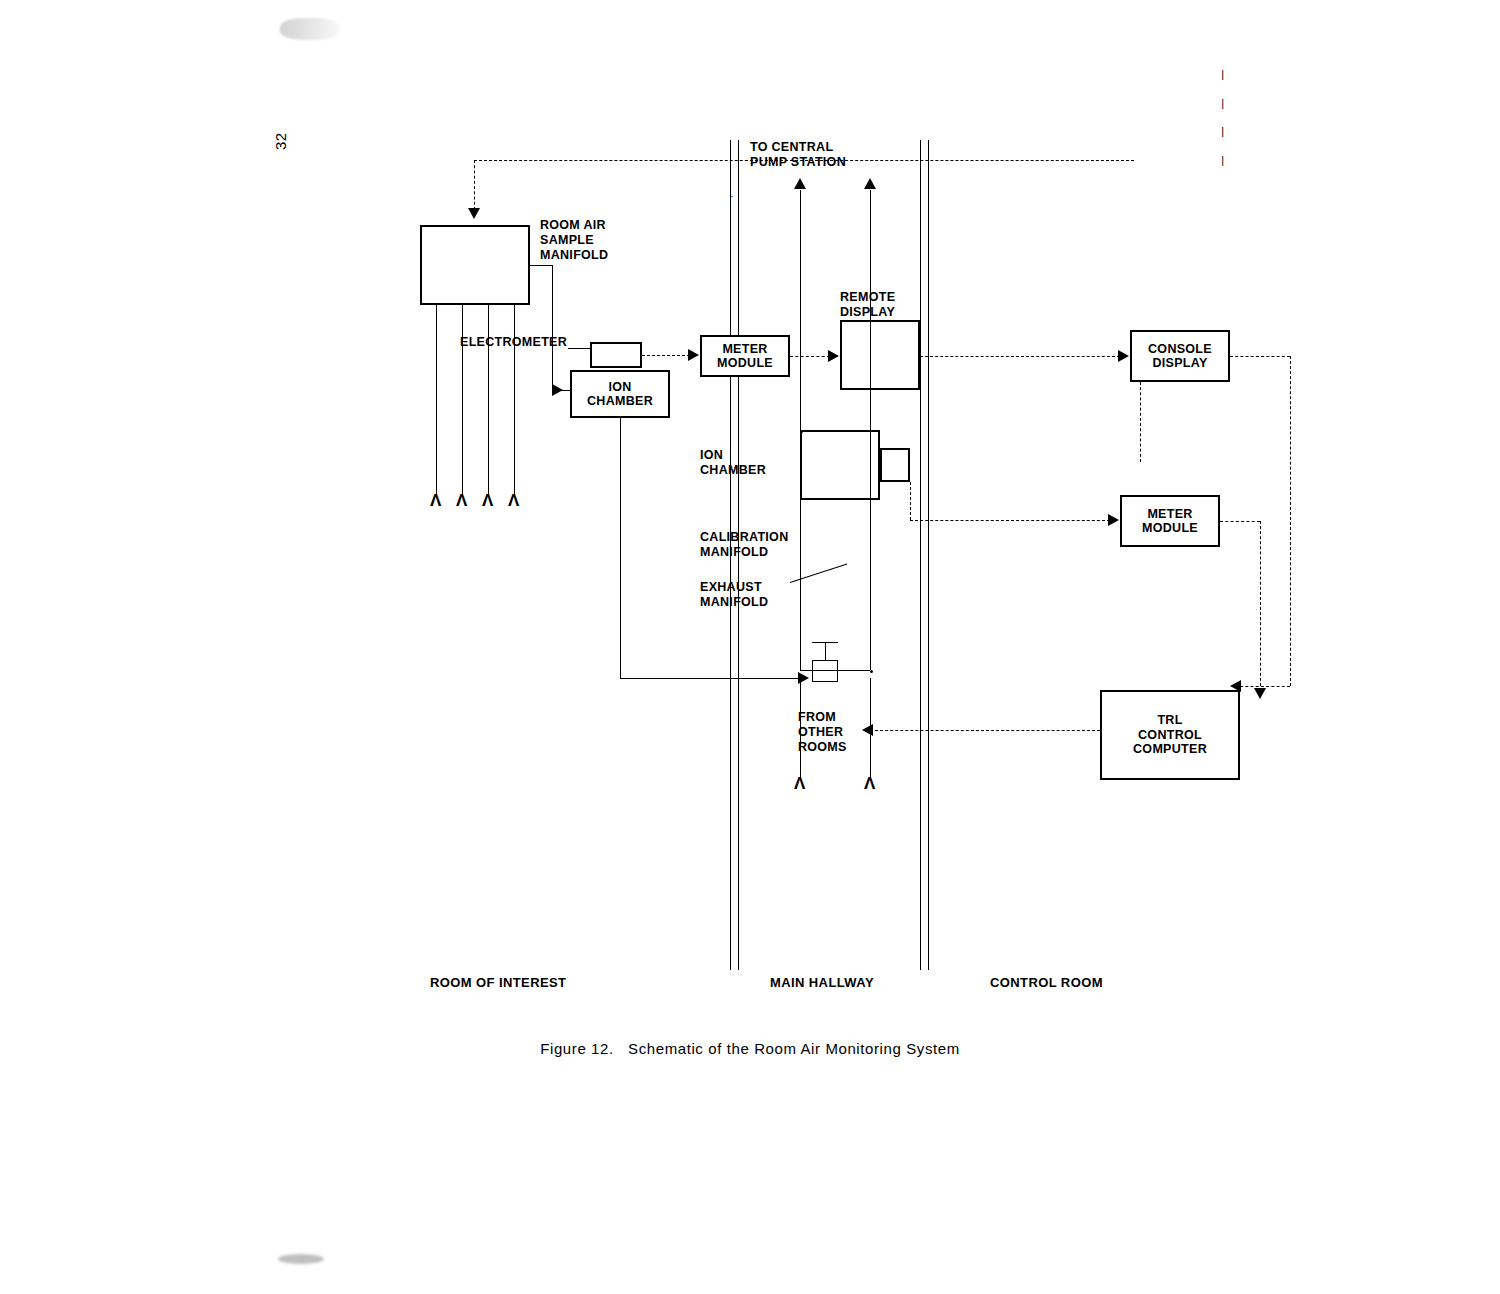32
|
|
|
|
ROOM AIR
SAMPLE
MANIFOLD
Λ
Λ
Λ
Λ
ION
CHAMBER
ELECTROMETER
METER
MODULE
REMOTE
DISPLAY
CONSOLE
DISPLAY
ION
CHAMBER
METER
MODULE
TRL
CONTROL
COMPUTER
CALIBRATION
MANIFOLD
EXHAUST
MANIFOLD
TO CENTRAL
PUMP STATION
Λ
Λ
FROM
OTHER
ROOMS
·
ROOM OF INTEREST MAIN HALLWAY CONTROL ROOM
Figure 12. Schematic of the Room Air Monitoring System